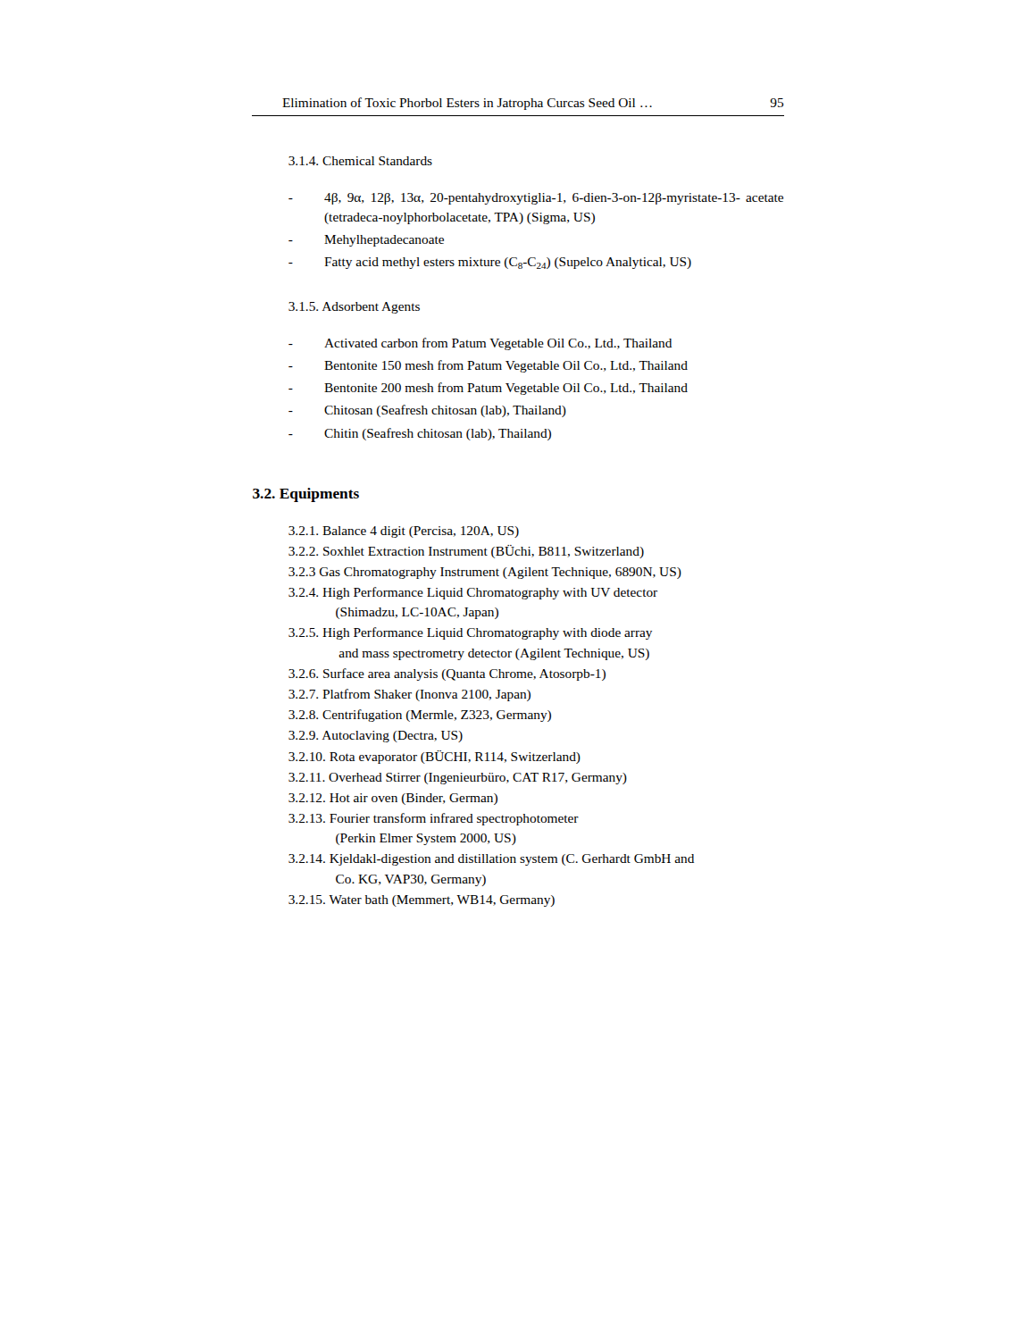Elimination of Toxic Phorbol Esters in Jatropha Curcas Seed Oil … 95
3.1.4. Chemical Standards
4β, 9α, 12β, 13α, 20-pentahydroxytiglia-1, 6-dien-3-on-12β-myristate-13- acetate (tetradeca-noylphorbolacetate, TPA) (Sigma, US)
Mehylheptadecanoate
Fatty acid methyl esters mixture (C8-C24) (Supelco Analytical, US)
3.1.5. Adsorbent Agents
Activated carbon from Patum Vegetable Oil Co., Ltd., Thailand
Bentonite 150 mesh from Patum Vegetable Oil Co., Ltd., Thailand
Bentonite 200 mesh from Patum Vegetable Oil Co., Ltd., Thailand
Chitosan (Seafresh chitosan (lab), Thailand)
Chitin (Seafresh chitosan (lab), Thailand)
3.2. Equipments
3.2.1. Balance 4 digit (Percisa, 120A, US)
3.2.2. Soxhlet Extraction Instrument (BÜchi, B811, Switzerland)
3.2.3 Gas Chromatography Instrument (Agilent Technique, 6890N, US)
3.2.4. High Performance Liquid Chromatography with UV detector (Shimadzu, LC-10AC, Japan)
3.2.5. High Performance Liquid Chromatography with diode array and mass spectrometry detector (Agilent Technique, US)
3.2.6. Surface area analysis (Quanta Chrome, Atosorpb-1)
3.2.7. Platfrom Shaker (Inonva 2100, Japan)
3.2.8. Centrifugation (Mermle, Z323, Germany)
3.2.9. Autoclaving (Dectra, US)
3.2.10. Rota evaporator (BÜCHI, R114, Switzerland)
3.2.11. Overhead Stirrer (Ingenieurbüro, CAT R17, Germany)
3.2.12. Hot air oven (Binder, German)
3.2.13. Fourier transform infrared spectrophotometer (Perkin Elmer System 2000, US)
3.2.14. Kjeldakl-digestion and distillation system (C. Gerhardt GmbH and Co. KG, VAP30, Germany)
3.2.15. Water bath (Memmert, WB14, Germany)